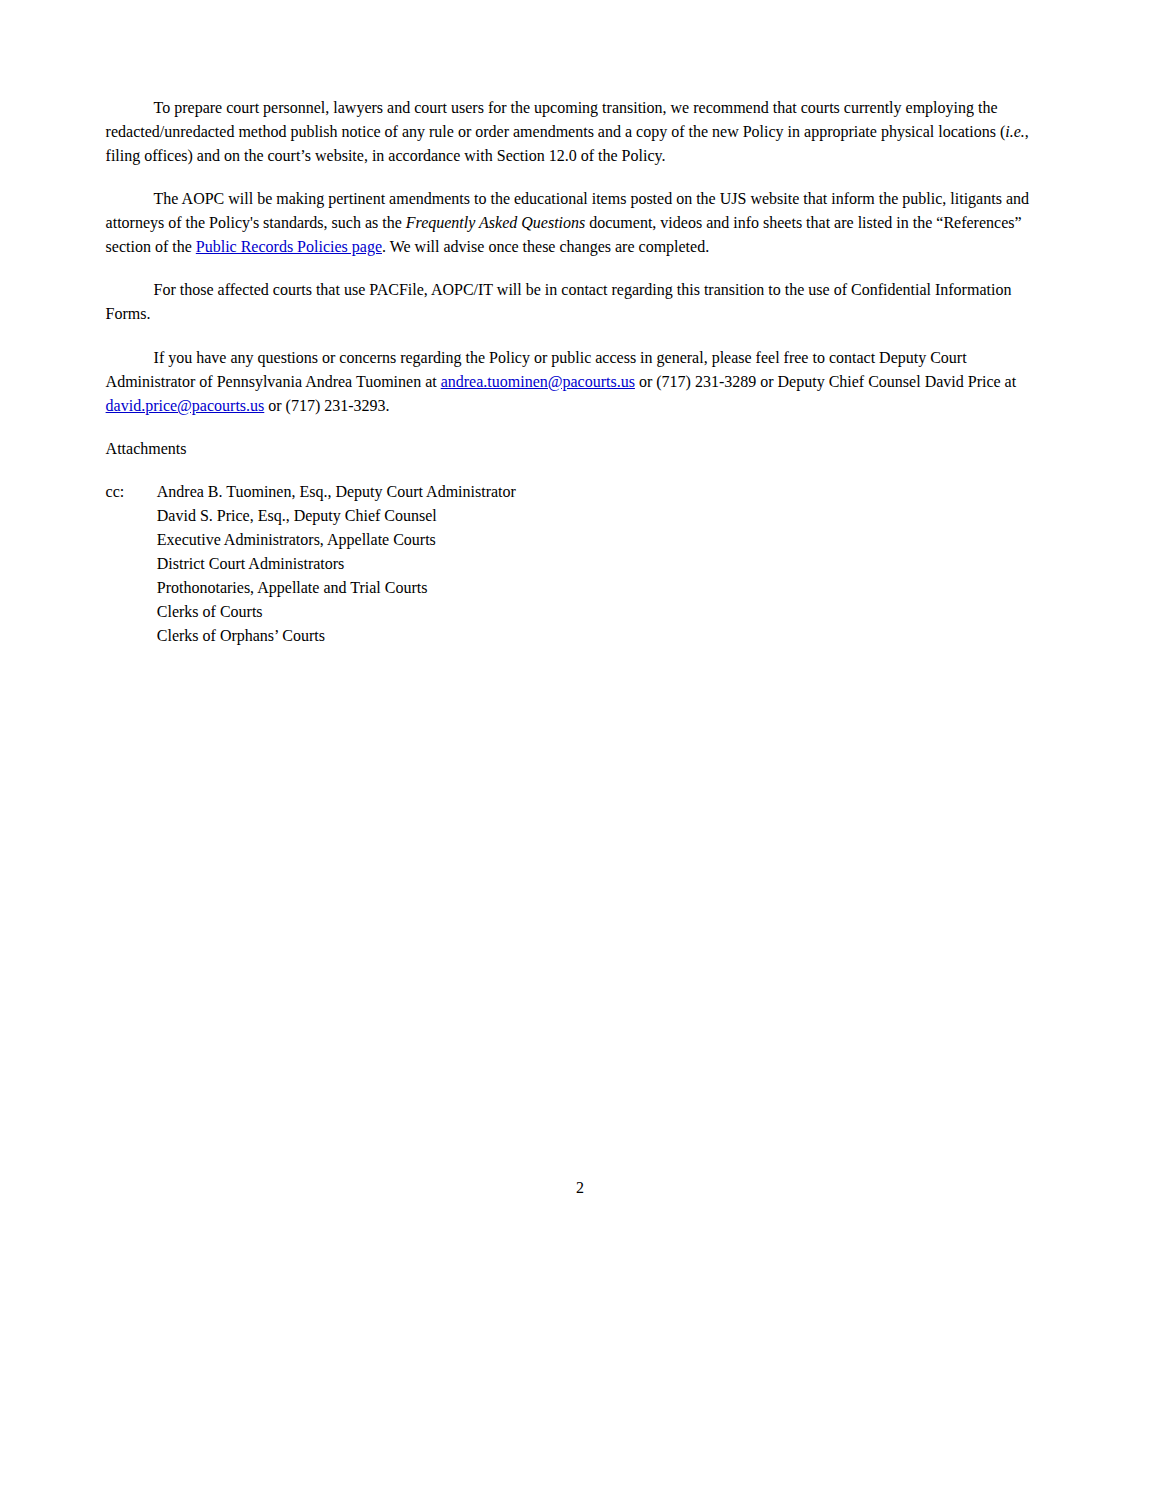To prepare court personnel, lawyers and court users for the upcoming transition, we recommend that courts currently employing the redacted/unredacted method publish notice of any rule or order amendments and a copy of the new Policy in appropriate physical locations (i.e., filing offices) and on the court’s website, in accordance with Section 12.0 of the Policy.
The AOPC will be making pertinent amendments to the educational items posted on the UJS website that inform the public, litigants and attorneys of the Policy's standards, such as the Frequently Asked Questions document, videos and info sheets that are listed in the “References” section of the Public Records Policies page. We will advise once these changes are completed.
For those affected courts that use PACFile, AOPC/IT will be in contact regarding this transition to the use of Confidential Information Forms.
If you have any questions or concerns regarding the Policy or public access in general, please feel free to contact Deputy Court Administrator of Pennsylvania Andrea Tuominen at andrea.tuominen@pacourts.us or (717) 231-3289 or Deputy Chief Counsel David Price at david.price@pacourts.us or (717) 231-3293.
Attachments
cc:
Andrea B. Tuominen, Esq., Deputy Court Administrator
David S. Price, Esq., Deputy Chief Counsel
Executive Administrators, Appellate Courts
District Court Administrators
Prothonotaries, Appellate and Trial Courts
Clerks of Courts
Clerks of Orphans’ Courts
2